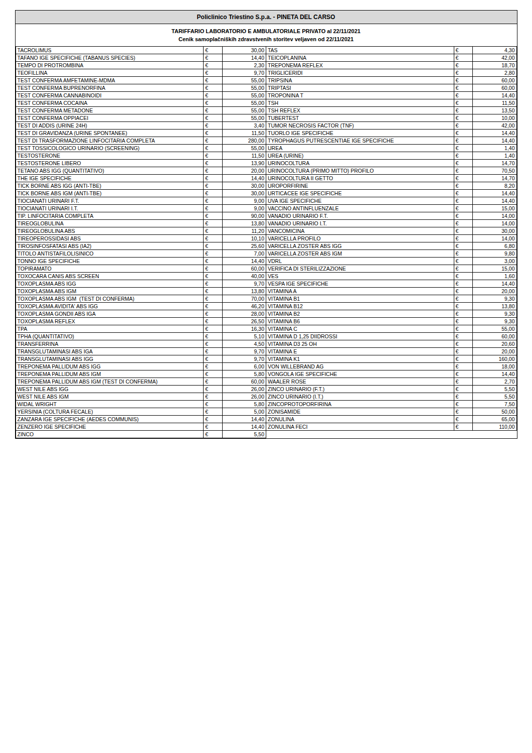Policlinico Triestino S.p.a. - PINETA DEL CARSO
TARIFFARIO LABORATORIO E AMBULATORIALE PRIVATO al 22/11/2021
Cenik samoplačniških zdravstvenih storitev veljaven od 22/11/2021
| TACROLIMUS | € | 30,00 | TAS | € | 4,30 |
| TAFANO IGE SPECIFICHE (TABANUS SPECIES) | € | 14,40 | TEICOPLANINA | € | 42,00 |
| TEMPO DI PROTROMBINA | € | 2,30 | TREPONEMA REFLEX | € | 18,70 |
| TEOFILLINA | € | 9,70 | TRIGLICERIDI | € | 2,80 |
| TEST CONFERMA AMFETAMINE-MDMA | € | 55,00 | TRIPSINA | € | 60,00 |
| TEST CONFERMA BUPRENORFINA | € | 55,00 | TRIPTASI | € | 60,00 |
| TEST CONFERMA CANNABINOIDI | € | 55,00 | TROPONINA T | € | 14,40 |
| TEST CONFERMA COCAINA | € | 55,00 | TSH | € | 11,50 |
| TEST CONFERMA METADONE | € | 55,00 | TSH REFLEX | € | 13,50 |
| TEST CONFERMA OPPIACEI | € | 55,00 | TUBERTEST | € | 10,00 |
| TEST DI ADDIS (URINE 24H) | € | 3,40 | TUMOR NECROSIS FACTOR (TNF) | € | 42,00 |
| TEST DI GRAVIDANZA (URINE SPONTANEE) | € | 11,50 | TUORLO IGE SPECIFICHE | € | 14,40 |
| TEST DI TRASFORMAZIONE LINFOCITARIA COMPLETA | € | 280,00 | TYROPHAGUS PUTRESCENTIAE IGE SPECIFICHE | € | 14,40 |
| TEST TOSSICOLOGICO URINARIO (SCREENING) | € | 55,00 | UREA | € | 1,40 |
| TESTOSTERONE | € | 11,50 | UREA (URINE) | € | 1,40 |
| TESTOSTERONE LIBERO | € | 13,90 | URINOCOLTURA | € | 14,70 |
| TETANO ABS IGG (QUANTITATIVO) | € | 20,00 | URINOCOLTURA (PRIMO MITTO) PROFILO | € | 70,50 |
| THE IGE SPECIFICHE | € | 14,40 | URINOCOLTURA II GETTO | € | 14,70 |
| TICK BORNE ABS IGG (ANTI-TBE) | € | 30,00 | UROPORFIRINE | € | 8,20 |
| TICK BORNE ABS IGM (ANTI-TBE) | € | 30,00 | URTICACEE IGE SPECIFICHE | € | 14,40 |
| TIOCIANATI URINARI F.T. | € | 9,00 | UVA IGE SPECIFICHE | € | 14,40 |
| TIOCIANATI URINARI I.T. | € | 9,00 | VACCINO ANTINFLUENZALE | € | 15,00 |
| TIP. LINFOCITARIA COMPLETA | € | 90,00 | VANADIO URINARIO F.T. | € | 14,00 |
| TIREOGLOBULINA | € | 13,80 | VANADIO URINARIO I.T. | € | 14,00 |
| TIREOGLOBULINA ABS | € | 11,20 | VANCOMICINA | € | 30,00 |
| TIREOPEROSSIDASI ABS | € | 10,10 | VARICELLA PROFILO | € | 14,00 |
| TIROSINFOSFATASI ABS (IA2) | € | 25,60 | VARICELLA ZOSTER ABS IGG | € | 6,80 |
| TITOLO ANTISTAFILOLISINICO | € | 7,00 | VARICELLA ZOSTER ABS IGM | € | 9,80 |
| TONNO IGE SPECIFICHE | € | 14,40 | VDRL | € | 3,00 |
| TOPIRAMATO | € | 60,00 | VERIFICA DI STERILIZZAZIONE | € | 15,00 |
| TOXOCARA CANIS ABS SCREEN | € | 40,00 | VES | € | 1,60 |
| TOXOPLASMA ABS IGG | € | 9,70 | VESPA IGE SPECIFICHE | € | 14,40 |
| TOXOPLASMA ABS IGM | € | 13,80 | VITAMINA A | € | 20,00 |
| TOXOPLASMA ABS IGM (TEST DI CONFERMA) | € | 70,00 | VITAMINA B1 | € | 9,30 |
| TOXOPLASMA AVIDITA' ABS IGG | € | 46,20 | VITAMINA B12 | € | 13,80 |
| TOXOPLASMA GONDII ABS IGA | € | 28,00 | VITAMINA B2 | € | 9,30 |
| TOXOPLASMA REFLEX | € | 26,50 | VITAMINA B6 | € | 9,30 |
| TPA | € | 16,30 | VITAMINA C | € | 55,00 |
| TPHA (QUANTITATIVO) | € | 5,10 | VITAMINA D 1,25 DIIDROSSI | € | 60,00 |
| TRANSFERRINA | € | 4,50 | VITAMINA D3 25 OH | € | 20,60 |
| TRANSGLUTAMINASI ABS IGA | € | 9,70 | VITAMINA E | € | 20,00 |
| TRANSGLUTAMINASI ABS IGG | € | 9,70 | VITAMINA K1 | € | 160,00 |
| TREPONEMA PALLIDUM ABS IGG | € | 6,00 | VON WILLEBRAND AG | € | 18,00 |
| TREPONEMA PALLIDUM ABS IGM | € | 5,80 | VONGOLA IGE SPECIFICHE | € | 14,40 |
| TREPONEMA PALLIDUM ABS IGM (TEST DI CONFERMA) | € | 60,00 | WAALER ROSE | € | 2,70 |
| WEST NILE ABS IGG | € | 26,00 | ZINCO URINARIO (F.T.) | € | 5,50 |
| WEST NILE ABS IGM | € | 26,00 | ZINCO URINARIO (I.T.) | € | 5,50 |
| WIDAL WRIGHT | € | 5,80 | ZINCOPROTOPORFIRINA | € | 7,50 |
| YERSINIA (COLTURA FECALE) | € | 5,00 | ZONISAMIDE | € | 50,00 |
| ZANZARA IGE SPECIFICHE (AEDES COMMUNIS) | € | 14,40 | ZONULINA | € | 65,00 |
| ZENZERO IGE SPECIFICHE | € | 14,40 | ZONULINA FECI | € | 110,00 |
| ZINCO | € | 5,50 | | | |